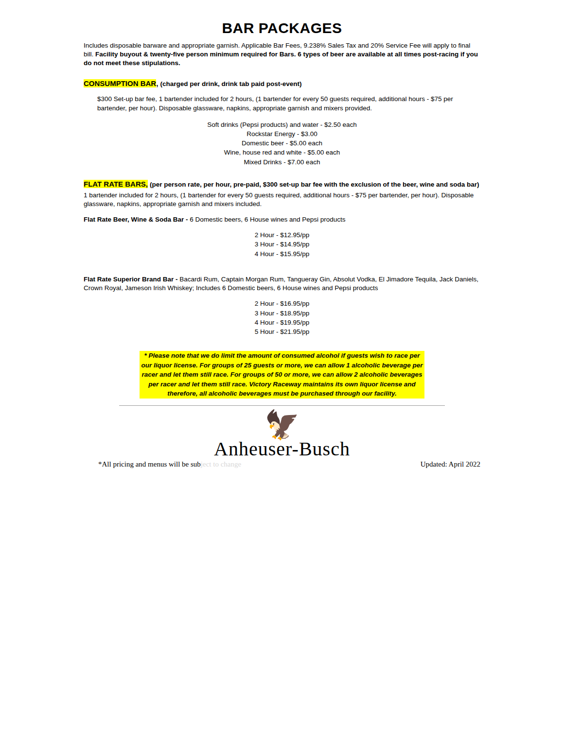BAR PACKAGES
Includes disposable barware and appropriate garnish. Applicable Bar Fees, 9.238% Sales Tax and 20% Service Fee will apply to final bill. Facility buyout & twenty-five person minimum required for Bars. 6 types of beer are available at all times post-racing if you do not meet these stipulations.
CONSUMPTION BAR, (charged per drink, drink tab paid post-event)
$300 Set-up bar fee, 1 bartender included for 2 hours, (1 bartender for every 50 guests required, additional hours - $75 per bartender, per hour). Disposable glassware, napkins, appropriate garnish and mixers provided.
Soft drinks (Pepsi products) and water - $2.50 each
Rockstar Energy - $3.00
Domestic beer - $5.00 each
Wine, house red and white - $5.00 each
Mixed Drinks - $7.00 each
FLAT RATE BARS, (per person rate, per hour, pre-paid, $300 set-up bar fee with the exclusion of the beer, wine and soda bar)
1 bartender included for 2 hours, (1 bartender for every 50 guests required, additional hours - $75 per bartender, per hour). Disposable glassware, napkins, appropriate garnish and mixers included.
Flat Rate Beer, Wine & Soda Bar - 6 Domestic beers, 6 House wines and Pepsi products
2 Hour - $12.95/pp
3 Hour - $14.95/pp
4 Hour - $15.95/pp
Flat Rate Superior Brand Bar - Bacardi Rum, Captain Morgan Rum, Tangueray Gin, Absolut Vodka, El Jimadore Tequila, Jack Daniels, Crown Royal, Jameson Irish Whiskey; Includes 6 Domestic beers, 6 House wines and Pepsi products
2 Hour - $16.95/pp
3 Hour - $18.95/pp
4 Hour - $19.95/pp
5 Hour - $21.95/pp
* Please note that we do limit the amount of consumed alcohol if guests wish to race per our liquor license. For groups of 25 guests or more, we can allow 1 alcoholic beverage per racer and let them still race. For groups of 50 or more, we can allow 2 alcoholic beverages per racer and let them still race. Victory Raceway maintains its own liquor license and therefore, all alcoholic beverages must be purchased through our facility.
🦅
Anheuser-Busch
*All pricing and menus will be subject to change
Updated: April 2022